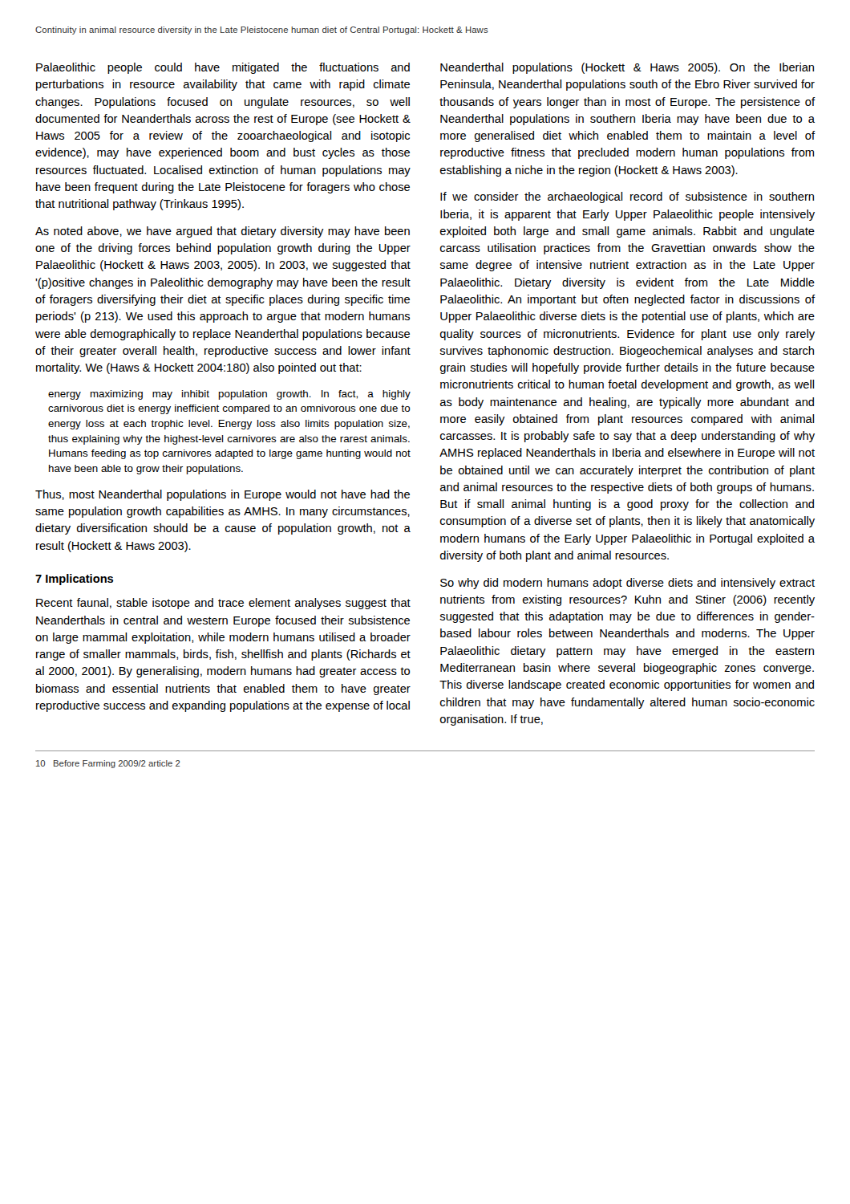Continuity in animal resource diversity in the Late Pleistocene human diet of Central Portugal: Hockett & Haws
Palaeolithic people could have mitigated the fluctuations and perturbations in resource availability that came with rapid climate changes. Populations focused on ungulate resources, so well documented for Neanderthals across the rest of Europe (see Hockett & Haws 2005 for a review of the zooarchaeological and isotopic evidence), may have experienced boom and bust cycles as those resources fluctuated. Localised extinction of human populations may have been frequent during the Late Pleistocene for foragers who chose that nutritional pathway (Trinkaus 1995).
As noted above, we have argued that dietary diversity may have been one of the driving forces behind population growth during the Upper Palaeolithic (Hockett & Haws 2003, 2005). In 2003, we suggested that '(p)ositive changes in Paleolithic demography may have been the result of foragers diversifying their diet at specific places during specific time periods' (p 213). We used this approach to argue that modern humans were able demographically to replace Neanderthal populations because of their greater overall health, reproductive success and lower infant mortality. We (Haws & Hockett 2004:180) also pointed out that:
energy maximizing may inhibit population growth. In fact, a highly carnivorous diet is energy inefficient compared to an omnivorous one due to energy loss at each trophic level. Energy loss also limits population size, thus explaining why the highest-level carnivores are also the rarest animals. Humans feeding as top carnivores adapted to large game hunting would not have been able to grow their populations.
Thus, most Neanderthal populations in Europe would not have had the same population growth capabilities as AMHS. In many circumstances, dietary diversification should be a cause of population growth, not a result (Hockett & Haws 2003).
7 Implications
Recent faunal, stable isotope and trace element analyses suggest that Neanderthals in central and western Europe focused their subsistence on large mammal exploitation, while modern humans utilised a broader range of smaller mammals, birds, fish, shellfish and plants (Richards et al 2000, 2001). By generalising, modern humans had greater access to biomass and essential nutrients that enabled them to have greater reproductive success and expanding populations at the expense of local Neanderthal populations (Hockett & Haws 2005). On the Iberian Peninsula, Neanderthal populations south of the Ebro River survived for thousands of years longer than in most of Europe. The persistence of Neanderthal populations in southern Iberia may have been due to a more generalised diet which enabled them to maintain a level of reproductive fitness that precluded modern human populations from establishing a niche in the region (Hockett & Haws 2003).
If we consider the archaeological record of subsistence in southern Iberia, it is apparent that Early Upper Palaeolithic people intensively exploited both large and small game animals. Rabbit and ungulate carcass utilisation practices from the Gravettian onwards show the same degree of intensive nutrient extraction as in the Late Upper Palaeolithic. Dietary diversity is evident from the Late Middle Palaeolithic. An important but often neglected factor in discussions of Upper Palaeolithic diverse diets is the potential use of plants, which are quality sources of micronutrients. Evidence for plant use only rarely survives taphonomic destruction. Biogeochemical analyses and starch grain studies will hopefully provide further details in the future because micronutrients critical to human foetal development and growth, as well as body maintenance and healing, are typically more abundant and more easily obtained from plant resources compared with animal carcasses. It is probably safe to say that a deep understanding of why AMHS replaced Neanderthals in Iberia and elsewhere in Europe will not be obtained until we can accurately interpret the contribution of plant and animal resources to the respective diets of both groups of humans. But if small animal hunting is a good proxy for the collection and consumption of a diverse set of plants, then it is likely that anatomically modern humans of the Early Upper Palaeolithic in Portugal exploited a diversity of both plant and animal resources.
So why did modern humans adopt diverse diets and intensively extract nutrients from existing resources? Kuhn and Stiner (2006) recently suggested that this adaptation may be due to differences in gender-based labour roles between Neanderthals and moderns. The Upper Palaeolithic dietary pattern may have emerged in the eastern Mediterranean basin where several biogeographic zones converge. This diverse landscape created economic opportunities for women and children that may have fundamentally altered human socio-economic organisation. If true,
10 Before Farming 2009/2 article 2